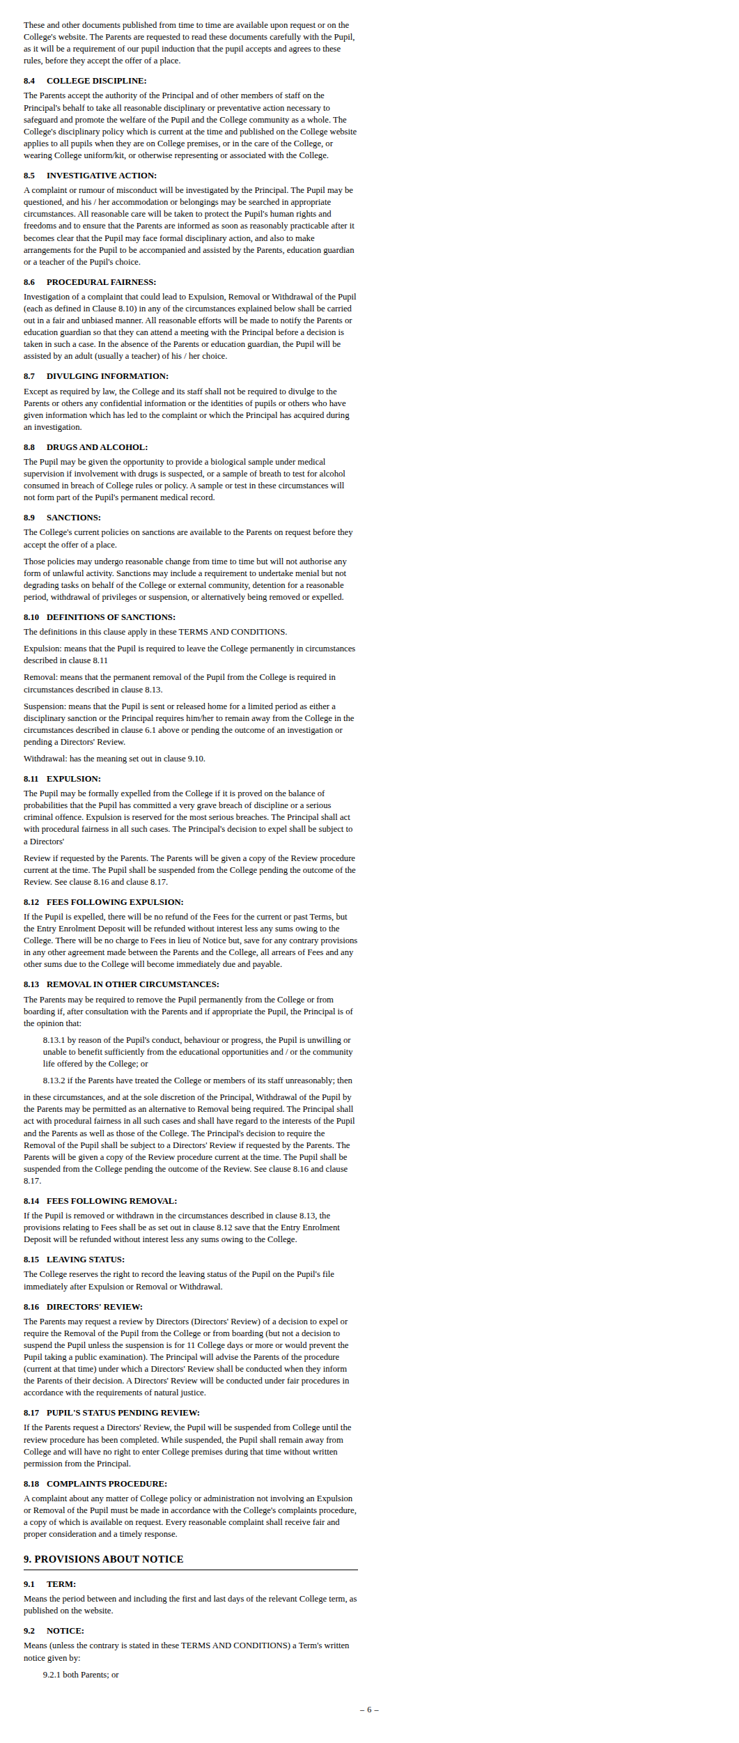These and other documents published from time to time are available upon request or on the College's website. The Parents are requested to read these documents carefully with the Pupil, as it will be a requirement of our pupil induction that the pupil accepts and agrees to these rules, before they accept the offer of a place.
8.4 COLLEGE DISCIPLINE:
The Parents accept the authority of the Principal and of other members of staff on the Principal's behalf to take all reasonable disciplinary or preventative action necessary to safeguard and promote the welfare of the Pupil and the College community as a whole. The College's disciplinary policy which is current at the time and published on the College website applies to all pupils when they are on College premises, or in the care of the College, or wearing College uniform/kit, or otherwise representing or associated with the College.
8.5 INVESTIGATIVE ACTION:
A complaint or rumour of misconduct will be investigated by the Principal. The Pupil may be questioned, and his / her accommodation or belongings may be searched in appropriate circumstances. All reasonable care will be taken to protect the Pupil's human rights and freedoms and to ensure that the Parents are informed as soon as reasonably practicable after it becomes clear that the Pupil may face formal disciplinary action, and also to make arrangements for the Pupil to be accompanied and assisted by the Parents, education guardian or a teacher of the Pupil's choice.
8.6 PROCEDURAL FAIRNESS:
Investigation of a complaint that could lead to Expulsion, Removal or Withdrawal of the Pupil (each as defined in Clause 8.10) in any of the circumstances explained below shall be carried out in a fair and unbiased manner. All reasonable efforts will be made to notify the Parents or education guardian so that they can attend a meeting with the Principal before a decision is taken in such a case. In the absence of the Parents or education guardian, the Pupil will be assisted by an adult (usually a teacher) of his / her choice.
8.7 DIVULGING INFORMATION:
Except as required by law, the College and its staff shall not be required to divulge to the Parents or others any confidential information or the identities of pupils or others who have given information which has led to the complaint or which the Principal has acquired during an investigation.
8.8 DRUGS AND ALCOHOL:
The Pupil may be given the opportunity to provide a biological sample under medical supervision if involvement with drugs is suspected, or a sample of breath to test for alcohol consumed in breach of College rules or policy. A sample or test in these circumstances will not form part of the Pupil's permanent medical record.
8.9 SANCTIONS:
The College's current policies on sanctions are available to the Parents on request before they accept the offer of a place.
Those policies may undergo reasonable change from time to time but will not authorise any form of unlawful activity. Sanctions may include a requirement to undertake menial but not degrading tasks on behalf of the College or external community, detention for a reasonable period, withdrawal of privileges or suspension, or alternatively being removed or expelled.
8.10 DEFINITIONS OF SANCTIONS:
The definitions in this clause apply in these TERMS AND CONDITIONS.
Expulsion: means that the Pupil is required to leave the College permanently in circumstances described in clause 8.11
Removal: means that the permanent removal of the Pupil from the College is required in circumstances described in clause 8.13.
Suspension: means that the Pupil is sent or released home for a limited period as either a disciplinary sanction or the Principal requires him/her to remain away from the College in the circumstances described in clause 6.1 above or pending the outcome of an investigation or pending a Directors' Review.
Withdrawal: has the meaning set out in clause 9.10.
8.11 EXPULSION:
The Pupil may be formally expelled from the College if it is proved on the balance of probabilities that the Pupil has committed a very grave breach of discipline or a serious criminal offence. Expulsion is reserved for the most serious breaches. The Principal shall act with procedural fairness in all such cases. The Principal's decision to expel shall be subject to a Directors'
Review if requested by the Parents. The Parents will be given a copy of the Review procedure current at the time. The Pupil shall be suspended from the College pending the outcome of the Review. See clause 8.16 and clause 8.17.
8.12 FEES FOLLOWING EXPULSION:
If the Pupil is expelled, there will be no refund of the Fees for the current or past Terms, but the Entry Enrolment Deposit will be refunded without interest less any sums owing to the College. There will be no charge to Fees in lieu of Notice but, save for any contrary provisions in any other agreement made between the Parents and the College, all arrears of Fees and any other sums due to the College will become immediately due and payable.
8.13 REMOVAL IN OTHER CIRCUMSTANCES:
The Parents may be required to remove the Pupil permanently from the College or from boarding if, after consultation with the Parents and if appropriate the Pupil, the Principal is of the opinion that:
8.13.1 by reason of the Pupil's conduct, behaviour or progress, the Pupil is unwilling or unable to benefit sufficiently from the educational opportunities and / or the community life offered by the College; or
8.13.2 if the Parents have treated the College or members of its staff unreasonably; then
in these circumstances, and at the sole discretion of the Principal, Withdrawal of the Pupil by the Parents may be permitted as an alternative to Removal being required. The Principal shall act with procedural fairness in all such cases and shall have regard to the interests of the Pupil and the Parents as well as those of the College. The Principal's decision to require the Removal of the Pupil shall be subject to a Directors' Review if requested by the Parents. The Parents will be given a copy of the Review procedure current at the time. The Pupil shall be suspended from the College pending the outcome of the Review. See clause 8.16 and clause 8.17.
8.14 FEES FOLLOWING REMOVAL:
If the Pupil is removed or withdrawn in the circumstances described in clause 8.13, the provisions relating to Fees shall be as set out in clause 8.12 save that the Entry Enrolment Deposit will be refunded without interest less any sums owing to the College.
8.15 LEAVING STATUS:
The College reserves the right to record the leaving status of the Pupil on the Pupil's file immediately after Expulsion or Removal or Withdrawal.
8.16 DIRECTORS' REVIEW:
The Parents may request a review by Directors (Directors' Review) of a decision to expel or require the Removal of the Pupil from the College or from boarding (but not a decision to suspend the Pupil unless the suspension is for 11 College days or more or would prevent the Pupil taking a public examination). The Principal will advise the Parents of the procedure (current at that time) under which a Directors' Review shall be conducted when they inform the Parents of their decision. A Directors' Review will be conducted under fair procedures in accordance with the requirements of natural justice.
8.17 PUPIL'S STATUS PENDING REVIEW:
If the Parents request a Directors' Review, the Pupil will be suspended from College until the review procedure has been completed. While suspended, the Pupil shall remain away from College and will have no right to enter College premises during that time without written permission from the Principal.
8.18 COMPLAINTS PROCEDURE:
A complaint about any matter of College policy or administration not involving an Expulsion or Removal of the Pupil must be made in accordance with the College's complaints procedure, a copy of which is available on request. Every reasonable complaint shall receive fair and proper consideration and a timely response.
9. PROVISIONS ABOUT NOTICE
9.1 TERM:
Means the period between and including the first and last days of the relevant College term, as published on the website.
9.2 NOTICE:
Means (unless the contrary is stated in these TERMS AND CONDITIONS) a Term's written notice given by:
9.2.1 both Parents; or
– 6 –